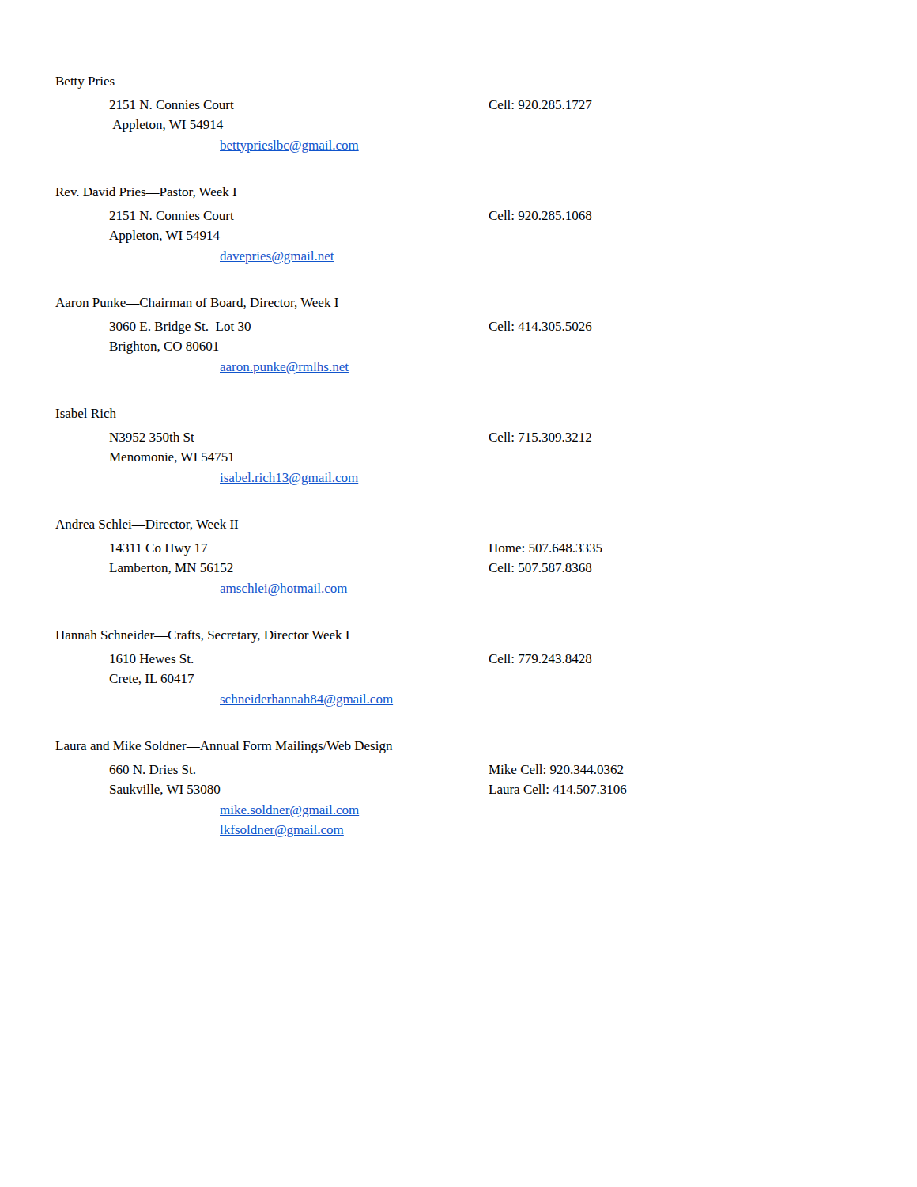Betty Pries
2151 N. Connies Court
Cell: 920.285.1727
Appleton, WI 54914
bettyprieslbc@gmail.com
Rev. David Pries—Pastor, Week I
2151 N. Connies Court
Cell: 920.285.1068
Appleton, WI 54914
davepries@gmail.net
Aaron Punke—Chairman of Board, Director, Week I
3060 E. Bridge St. Lot 30
Cell: 414.305.5026
Brighton, CO 80601
aaron.punke@rmlhs.net
Isabel Rich
N3952 350th St
Cell: 715.309.3212
Menomonie, WI 54751
isabel.rich13@gmail.com
Andrea Schlei—Director, Week II
14311 Co Hwy 17
Home: 507.648.3335
Lamberton, MN 56152
Cell: 507.587.8368
amschlei@hotmail.com
Hannah Schneider—Crafts, Secretary, Director Week I
1610 Hewes St.
Cell: 779.243.8428
Crete, IL 60417
schneiderhannah84@gmail.com
Laura and Mike Soldner—Annual Form Mailings/Web Design
660 N. Dries St.
Mike Cell: 920.344.0362
Saukville, WI 53080
Laura Cell: 414.507.3106
mike.soldner@gmail.com
lkfsoldner@gmail.com